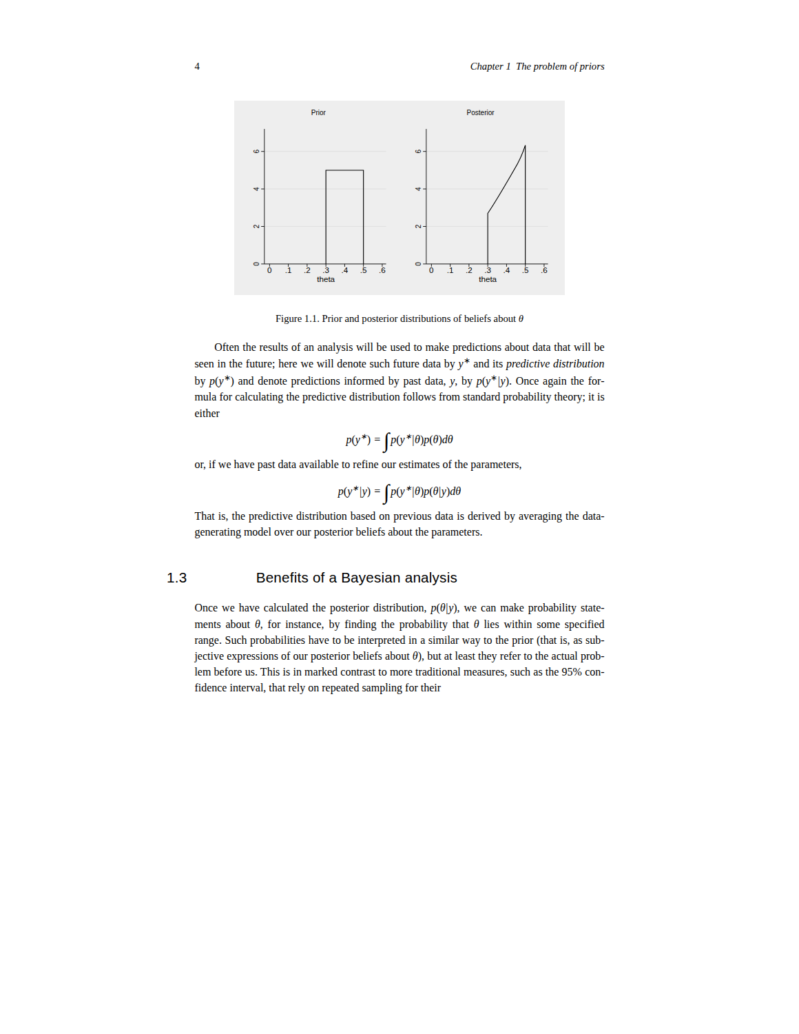4 Chapter 1 The problem of priors
Prior
0 2 4 6 0 .1 .2 .3 .4 .5 .6 theta
Posterior
0 2 4 6 0 .1 .2 .3 .4 .5 .6 theta
Figure 1.1. Prior and posterior distributions of beliefs about θ
Often the results of an analysis will be used to make predictions about data that will be seen in the future; here we will denote such future data by y∗ and its predictive distribution by p(y∗) and denote predictions informed by past data, y, by p(y∗|y). Once again the formula for calculating the predictive distribution follows from standard probability theory; it is either
p(y∗) = ∫p(y∗|θ) p(θ) dθ
or, if we have past data available to refine our estimates of the parameters,
p(y∗|y) = ∫p(y∗|θ) p(θ|y) dθ
That is, the predictive distribution based on previous data is derived by averaging the data-generating model over our posterior beliefs about the parameters.
1.3 Benefits of a Bayesian analysis
Once we have calculated the posterior distribution, p(θ|y), we can make probability statements about θ, for instance, by finding the probability that θ lies within some specified range. Such probabilities have to be interpreted in a similar way to the prior (that is, as subjective expressions of our posterior beliefs about θ), but at least they refer to the actual problem before us. This is in marked contrast to more traditional measures, such as the 95% confidence interval, that rely on repeated sampling for their